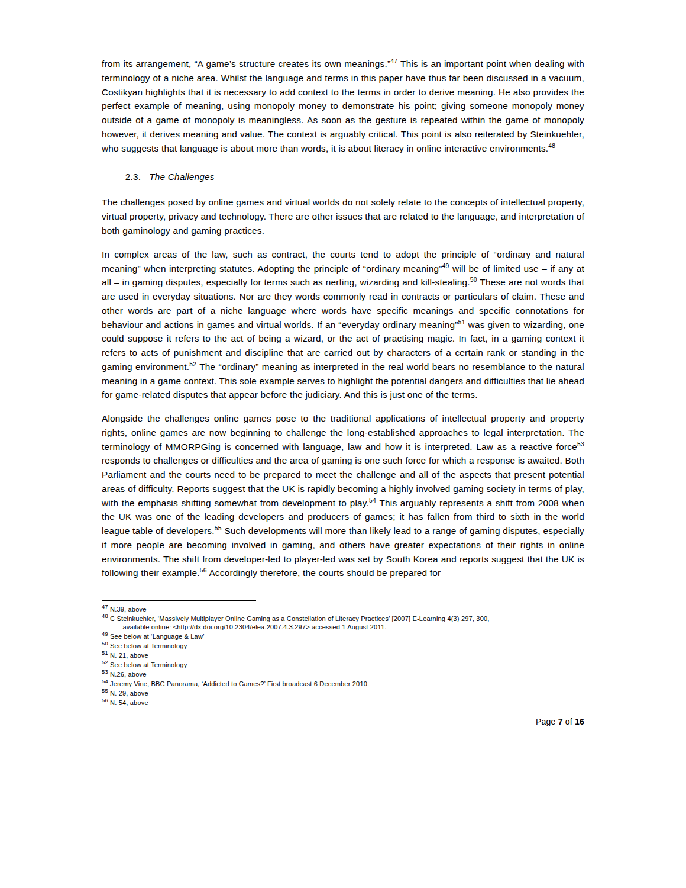from its arrangement, “A game’s structure creates its own meanings.”47 This is an important point when dealing with terminology of a niche area. Whilst the language and terms in this paper have thus far been discussed in a vacuum, Costikyan highlights that it is necessary to add context to the terms in order to derive meaning. He also provides the perfect example of meaning, using monopoly money to demonstrate his point; giving someone monopoly money outside of a game of monopoly is meaningless. As soon as the gesture is repeated within the game of monopoly however, it derives meaning and value. The context is arguably critical. This point is also reiterated by Steinkuehler, who suggests that language is about more than words, it is about literacy in online interactive environments.48
2.3. The Challenges
The challenges posed by online games and virtual worlds do not solely relate to the concepts of intellectual property, virtual property, privacy and technology. There are other issues that are related to the language, and interpretation of both gaminology and gaming practices.
In complex areas of the law, such as contract, the courts tend to adopt the principle of “ordinary and natural meaning” when interpreting statutes. Adopting the principle of “ordinary meaning”49 will be of limited use – if any at all – in gaming disputes, especially for terms such as nerfing, wizarding and kill-stealing.50 These are not words that are used in everyday situations. Nor are they words commonly read in contracts or particulars of claim. These and other words are part of a niche language where words have specific meanings and specific connotations for behaviour and actions in games and virtual worlds. If an “everyday ordinary meaning”51 was given to wizarding, one could suppose it refers to the act of being a wizard, or the act of practising magic. In fact, in a gaming context it refers to acts of punishment and discipline that are carried out by characters of a certain rank or standing in the gaming environment.52 The “ordinary” meaning as interpreted in the real world bears no resemblance to the natural meaning in a game context. This sole example serves to highlight the potential dangers and difficulties that lie ahead for game-related disputes that appear before the judiciary. And this is just one of the terms.
Alongside the challenges online games pose to the traditional applications of intellectual property and property rights, online games are now beginning to challenge the long-established approaches to legal interpretation. The terminology of MMORPGing is concerned with language, law and how it is interpreted. Law as a reactive force53 responds to challenges or difficulties and the area of gaming is one such force for which a response is awaited. Both Parliament and the courts need to be prepared to meet the challenge and all of the aspects that present potential areas of difficulty. Reports suggest that the UK is rapidly becoming a highly involved gaming society in terms of play, with the emphasis shifting somewhat from development to play.54 This arguably represents a shift from 2008 when the UK was one of the leading developers and producers of games; it has fallen from third to sixth in the world league table of developers.55 Such developments will more than likely lead to a range of gaming disputes, especially if more people are becoming involved in gaming, and others have greater expectations of their rights in online environments. The shift from developer-led to player-led was set by South Korea and reports suggest that the UK is following their example.56 Accordingly therefore, the courts should be prepared for
47N.39, above
48C Steinkuehler, ‘Massively Multiplayer Online Gaming as a Constellation of Literacy Practices’ [2007] E-Learning 4(3) 297, 300, available online: <http://dx.doi.org/10.2304/elea.2007.4.3.297> accessed 1 August 2011.
49See below at ‘Language & Law’
50See below at Terminology
51N. 21, above
52See below at Terminology
53N.26, above
54Jeremy Vine, BBC Panorama, ‘Addicted to Games?’ First broadcast 6 December 2010.
55N. 29, above
56N. 54, above
Page 7 of 16